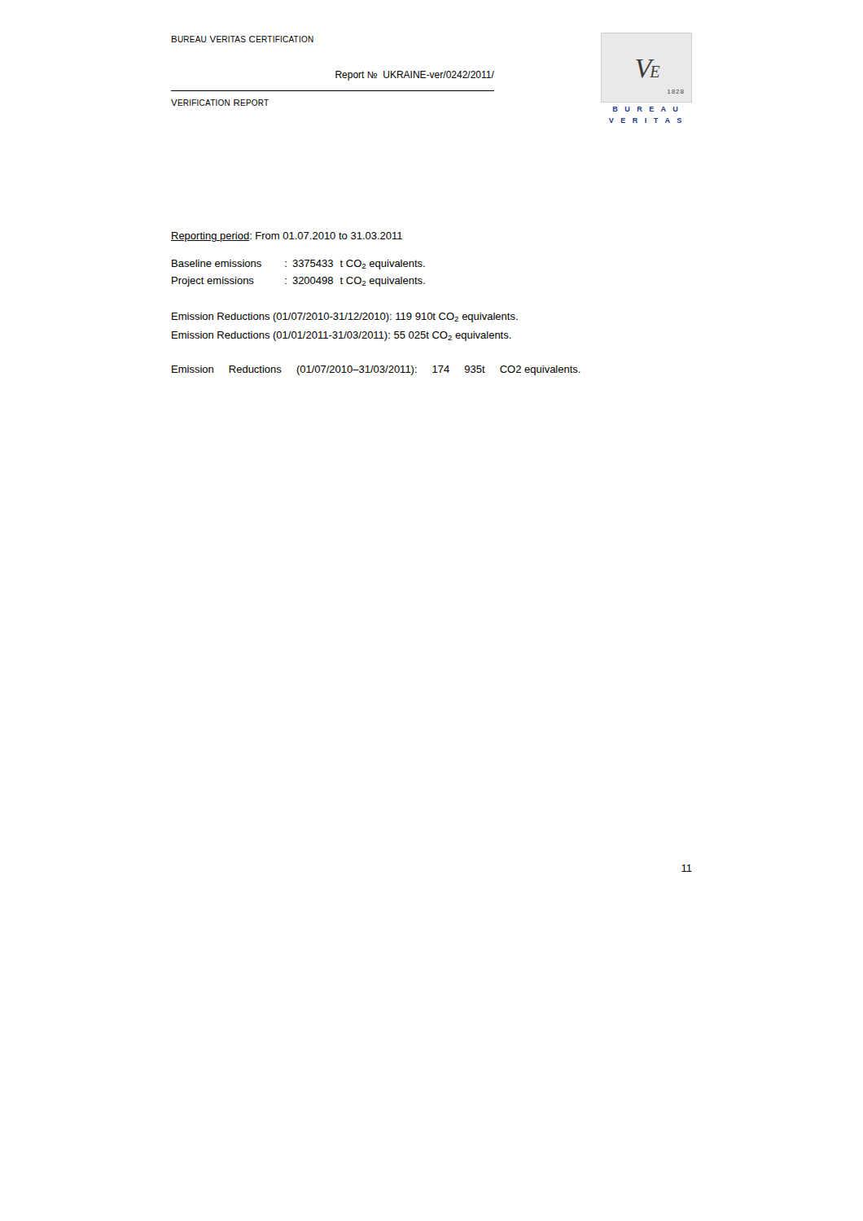BUREAU VERITAS CERTIFICATION
Report № UKRAINE-ver/0242/2011/
VERIFICATION REPORT
VE 1828
B U R E A U V E R I T A S
Reporting period: From 01.07.2010 to 31.03.2011
| Baseline emissions | : | 3375433 | t CO 2 equivalents. |
| Project emissions | : | 3200498 | t CO 2 equivalents. |
Emission Reductions (01/07/2010-31/12/2010): 119 910t CO2 equivalents.
Emission Reductions (01/01/2011-31/03/2011): 55 025t CO2 equivalents.
Emission Reductions (01/07/2010–31/03/2011): 174 935t CO2 equivalents.
11